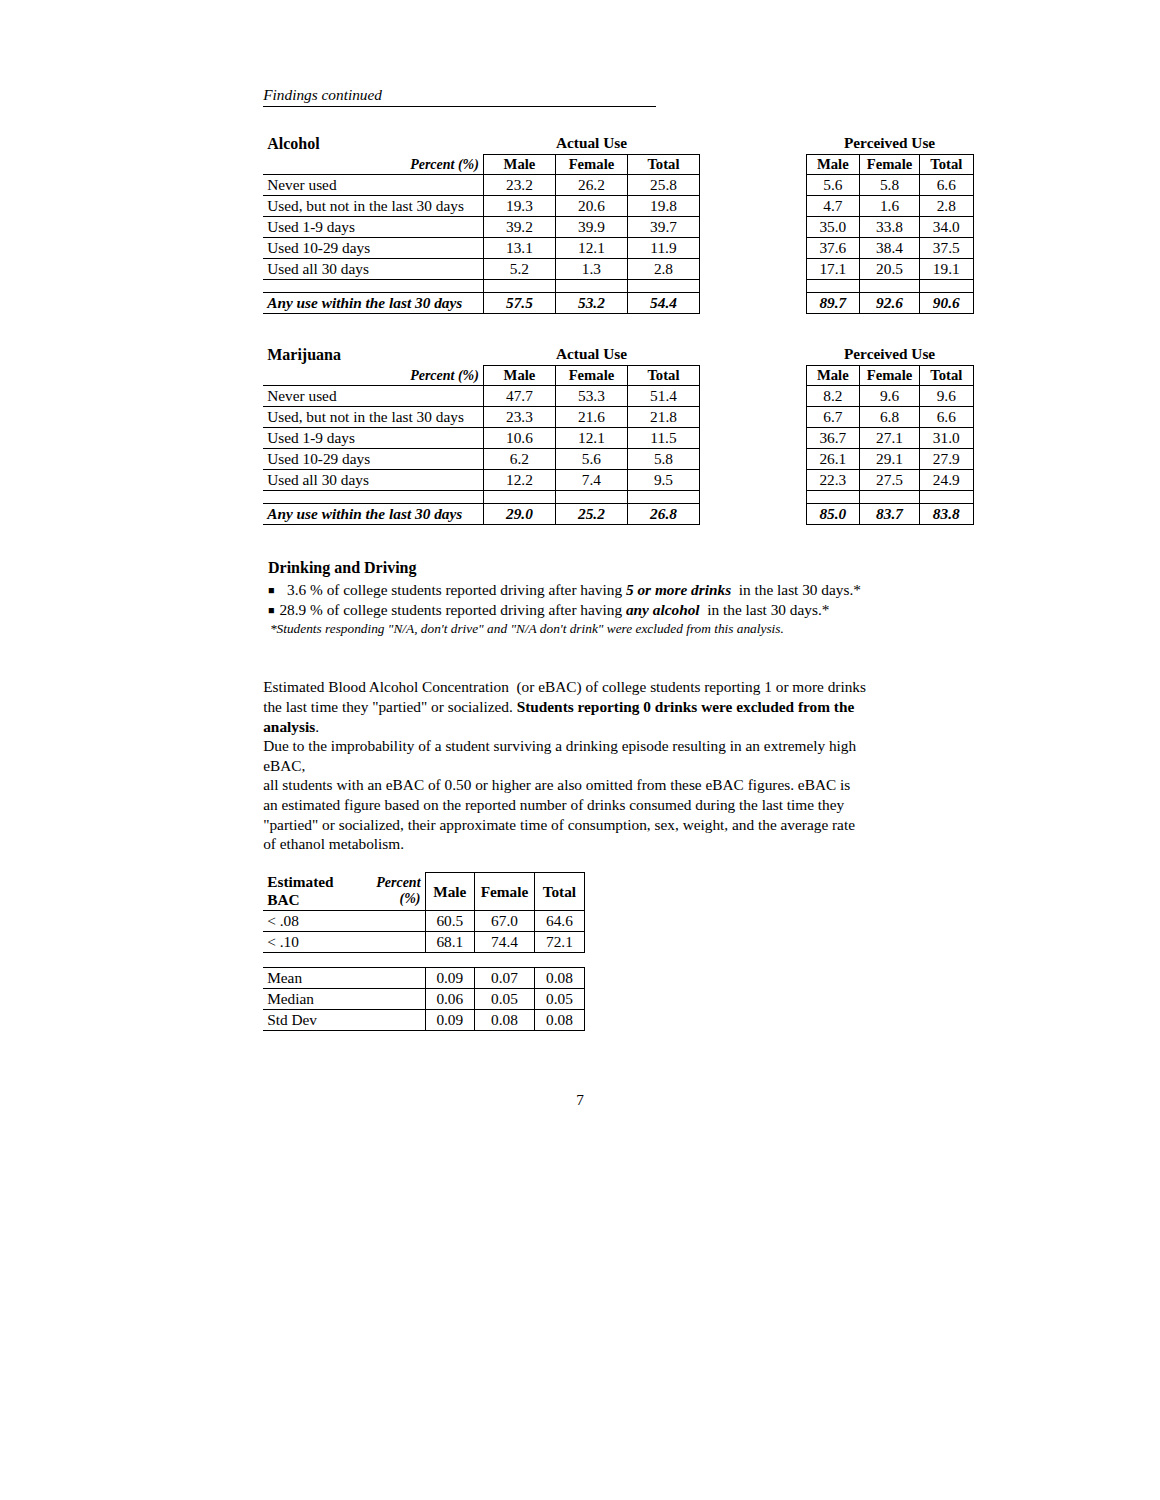Findings continued
| / Alcohol / Actual Use / / Percent (%) / Male / Female / Total / / Never used / 23.2 / 26.2 / 25.8 / / Used, but not in the last 30 days / 19.3 / 20.6 / 19.8 / / Used 1-9 days / 39.2 / 39.9 / 39.7 / / Used 10-29 days / 13.1 / 12.1 / 11.9 / / Used all 30 days / 5.2 / 1.3 / 2.8 / / Any use within the last 30 days / 57.5 / 53.2 / 54.4 / | / Perceived Use / / Male / Female / Total / / 5.6 / 5.8 / 6.6 / / 4.7 / 1.6 / 2.8 / / 35.0 / 33.8 / 34.0 / / 37.6 / 38.4 / 37.5 / / 17.1 / 20.5 / 19.1 / / 89.7 / 92.6 / 90.6 / |
| / Marijuana / Actual Use / / Percent (%) / Male / Female / Total / / Never used / 47.7 / 53.3 / 51.4 / / Used, but not in the last 30 days / 23.3 / 21.6 / 21.8 / / Used 1-9 days / 10.6 / 12.1 / 11.5 / / Used 10-29 days / 6.2 / 5.6 / 5.8 / / Used all 30 days / 12.2 / 7.4 / 9.5 / / Any use within the last 30 days / 29.0 / 25.2 / 26.8 / | / Perceived Use / / Male / Female / Total / / 8.2 / 9.6 / 9.6 / / 6.7 / 6.8 / 6.6 / / 36.7 / 27.1 / 31.0 / / 26.1 / 29.1 / 27.9 / / 22.3 / 27.5 / 24.9 / / 85.0 / 83.7 / 83.8 / |
Drinking and Driving
■ 3.6 % of college students reported driving after having 5 or more drinks in the last 30 days.*
■28.9 % of college students reported driving after having any alcohol in the last 30 days.*
*Students responding "N/A, don't drive" and "N/A don't drink" were excluded from this analysis.
Estimated Blood Alcohol Concentration (or eBAC) of college students reporting 1 or more drinks
the last time they "partied" or socialized. Students reporting 0 drinks were excluded from the analysis.
Due to the improbability of a student surviving a drinking episode resulting in an extremely high eBAC,
all students with an eBAC of 0.50 or higher are also omitted from these eBAC figures. eBAC is
an estimated figure based on the reported number of drinks consumed during the last time they
"partied" or socialized, their approximate time of consumption, sex, weight, and the average rate
of ethanol metabolism.
| Estimated BAC | Percent (%) | Male | Female | Total |
| < .08 | 60.5 | 67.0 | 64.6 |
| < .10 | 68.1 | 74.4 | 72.1 |
| Mean | 0.09 | 0.07 | 0.08 |
| Median | 0.06 | 0.05 | 0.05 |
| Std Dev | 0.09 | 0.08 | 0.08 |
7